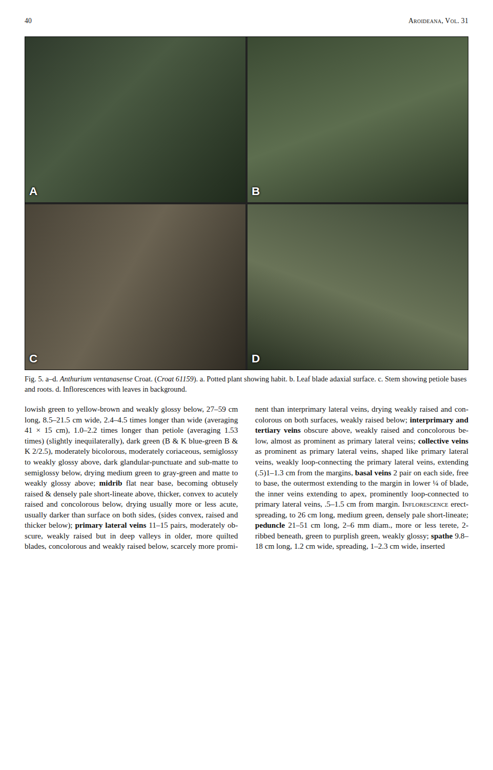40 Aroideana, Vol. 31
A
B
C
D
Fig. 5. a–d. Anthurium ventanasense Croat. (Croat 61159). a. Potted plant showing habit. b. Leaf blade adaxial surface. c. Stem showing petiole bases and roots. d. Inflorescences with leaves in background.
lowish green to yellow-brown and weakly glossy below, 27–59 cm long, 8.5–21.5 cm wide, 2.4–4.5 times longer than wide (averaging 41 × 15 cm), 1.0–2.2 times longer than petiole (averaging 1.53 times) (slightly inequilaterally), dark green (B & K blue-green B & K 2/2.5), moderately bicolorous, moderately coriaceous, semiglossy to weakly glossy above, dark glandular-punctuate and sub-matte to semiglossy below, drying medium green to gray-green and matte to weakly glossy above; midrib flat near base, becoming obtusely raised & densely pale short-lineate above, thicker, convex to acutely raised and concolorous below, drying usually more or less acute, usually darker than surface on both sides, (sides convex, raised and thicker below); primary lateral veins 11–15 pairs, moderately obscure, weakly raised but in deep valleys in older, more quilted blades, concolorous and weakly raised below, scarcely more prominent than interprimary lateral veins, drying weakly raised and concolorous on both surfaces, weakly raised below; interprimary and tertiary veins obscure above, weakly raised and concolorous below, almost as prominent as primary lateral veins; collective veins as prominent as primary lateral veins, shaped like primary lateral veins, weakly loop-connecting the primary lateral veins, extending (.5)1–1.3 cm from the margins, basal veins 2 pair on each side, free to base, the outermost extending to the margin in lower ¼ of blade, the inner veins extending to apex, prominently loop-connected to primary lateral veins, .5–1.5 cm from margin. Inflorescence erect-spreading, to 26 cm long, medium green, densely pale short-lineate; peduncle 21–51 cm long, 2–6 mm diam., more or less terete, 2-ribbed beneath, green to purplish green, weakly glossy; spathe 9.8–18 cm long, 1.2 cm wide, spreading, 1–2.3 cm wide, inserted